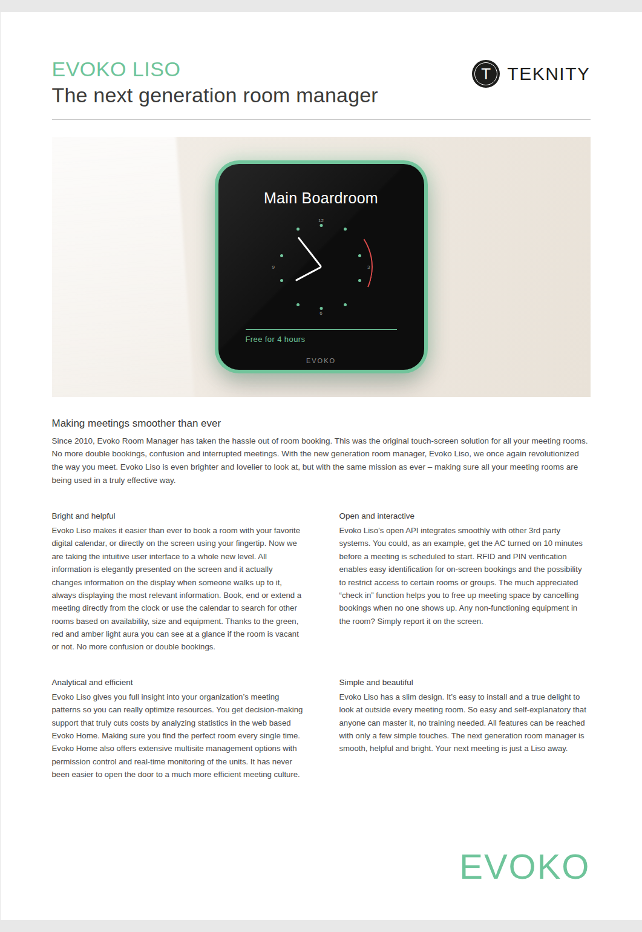EVOKO LISO
The next generation room manager
T
TEKNITY
Main Boardroom
12 3 6 9
Free for 4 hours
EVOKO
Making meetings smoother than ever
Since 2010, Evoko Room Manager has taken the hassle out of room booking. This was the original touch-screen solution for all your meeting rooms. No more double bookings, confusion and interrupted meetings. With the new generation room manager, Evoko Liso, we once again revolutionized the way you meet. Evoko Liso is even brighter and lovelier to look at, but with the same mission as ever – making sure all your meeting rooms are being used in a truly effective way.
Bright and helpful
Evoko Liso makes it easier than ever to book a room with your favorite digital calendar, or directly on the screen using your fingertip. Now we are taking the intuitive user interface to a whole new level. All information is elegantly presented on the screen and it actually changes information on the display when someone walks up to it, always displaying the most relevant information. Book, end or extend a meeting directly from the clock or use the calendar to search for other rooms based on availability, size and equipment. Thanks to the green, red and amber light aura you can see at a glance if the room is vacant or not. No more confusion or double bookings.
Open and interactive
Evoko Liso’s open API integrates smoothly with other 3rd party systems. You could, as an example, get the AC turned on 10 minutes before a meeting is scheduled to start. RFID and PIN verification enables easy identification for on-screen bookings and the possibility to restrict access to certain rooms or groups. The much appreciated “check in” function helps you to free up meeting space by cancelling bookings when no one shows up. Any non-functioning equipment in the room? Simply report it on the screen.
Analytical and efficient
Evoko Liso gives you full insight into your organization’s meeting patterns so you can really optimize resources. You get decision-making support that truly cuts costs by analyzing statistics in the web based Evoko Home. Making sure you find the perfect room every single time. Evoko Home also offers extensive multisite management options with permission control and real-time monitoring of the units. It has never been easier to open the door to a much more efficient meeting culture.
Simple and beautiful
Evoko Liso has a slim design. It’s easy to install and a true delight to look at outside every meeting room. So easy and self-explanatory that anyone can master it, no training needed. All features can be reached with only a few simple touches. The next generation room manager is smooth, helpful and bright. Your next meeting is just a Liso away.
EVOKO